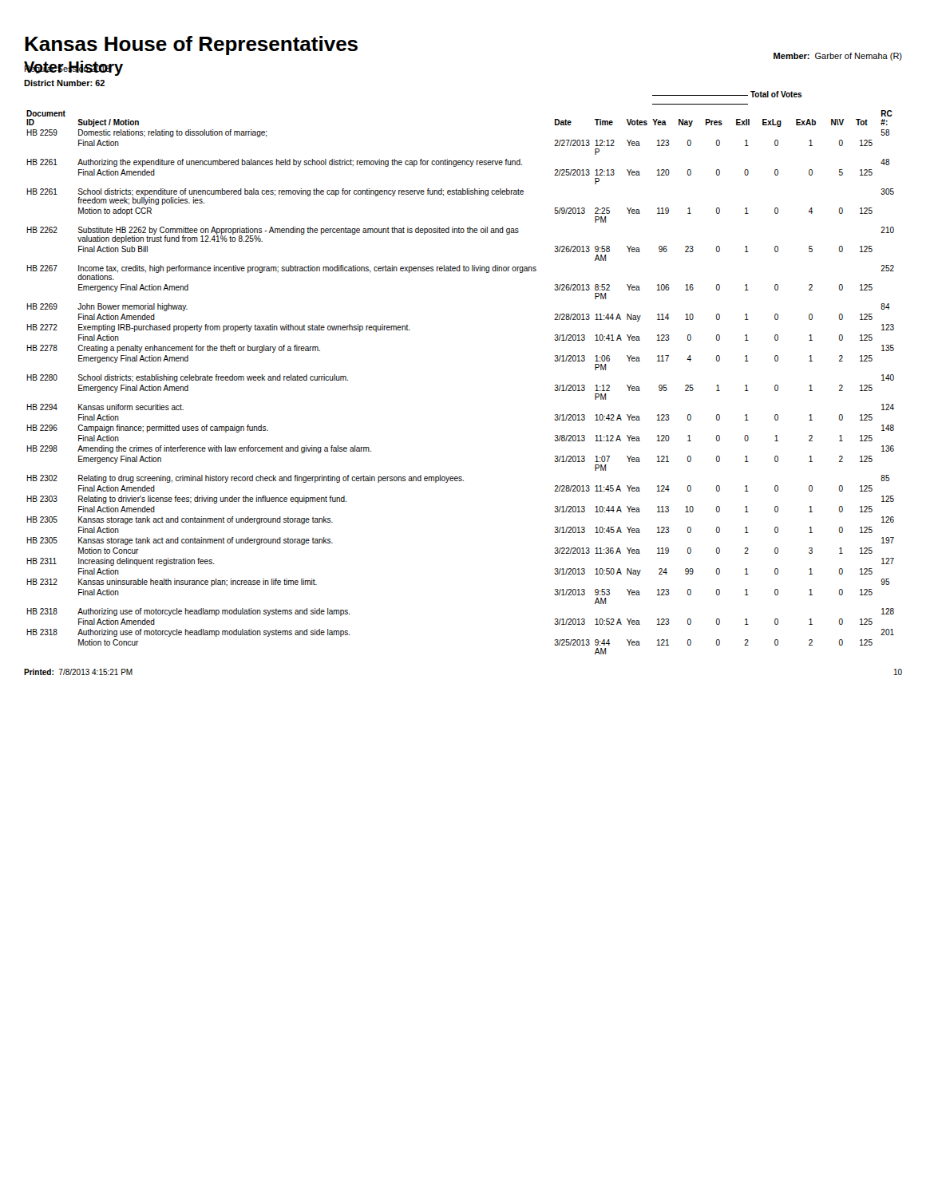Kansas House of Representatives
Voter History
Member: Garber of Nemaha (R)
Regular Session 2013
District Number: 62
| | Total of Votes | |
| --- | --- | --- |
| Document ID | Subject / Motion | Date | Time | Votes | Yea | Nay | Pres | ExII | ExLg | ExAb | N\V | Tot | RC #: |
| HB 2259 | Domestic relations; relating to dissolution of marriage; | | | | | 58 |
| | Final Action | 2/27/2013 | 12:12 P | Yea | 123 | 0 | 0 | 1 | 0 | 1 | 0 | 125 | |
| HB 2261 | Authorizing the expenditure of unencumbered balances held by school district; removing the cap for contingency reserve fund. | | | | | 48 |
| | Final Action Amended | 2/25/2013 | 12:13 P | Yea | 120 | 0 | 0 | 0 | 0 | 0 | 5 | 125 | |
| HB 2261 | School districts; expenditure of unencumbered bala ces; removing the cap for contingency reserve fund; establishing celebrate freedom week; bullying policies. ies. | | | | | 305 |
| | Motion to adopt CCR | 5/9/2013 | 2:25 PM | Yea | 119 | 1 | 0 | 1 | 0 | 4 | 0 | 125 | |
| HB 2262 | Substitute HB 2262 by Committee on Appropriations - Amending the percentage amount that is deposited into the oil and gas valuation depletion trust fund from 12.41% to 8.25%. | | | | | 210 |
| | Final Action Sub Bill | 3/26/2013 | 9:58 AM | Yea | 96 | 23 | 0 | 1 | 0 | 5 | 0 | 125 | |
| HB 2267 | Income tax, credits, high performance incentive program; subtraction modifications, certain expenses related to living dinor organs donations. | | | | | 252 |
| | Emergency Final Action Amend | 3/26/2013 | 8:52 PM | Yea | 106 | 16 | 0 | 1 | 0 | 2 | 0 | 125 | |
| HB 2269 | John Bower memorial highway. | | | | | 84 |
| | Final Action Amended | 2/28/2013 | 11:44 A | Nay | 114 | 10 | 0 | 1 | 0 | 0 | 0 | 125 | |
| HB 2272 | Exempting IRB-purchased property from property taxatin without state ownerhsip requirement. | | | | | 123 |
| | Final Action | 3/1/2013 | 10:41 A | Yea | 123 | 0 | 0 | 1 | 0 | 1 | 0 | 125 | |
| HB 2278 | Creating a penalty enhancement for the theft or burglary of a firearm. | | | | | 135 |
| | Emergency Final Action Amend | 3/1/2013 | 1:06 PM | Yea | 117 | 4 | 0 | 1 | 0 | 1 | 2 | 125 | |
| HB 2280 | School districts; establishing celebrate freedom week and related curriculum. | | | | | 140 |
| | Emergency Final Action Amend | 3/1/2013 | 1:12 PM | Yea | 95 | 25 | 1 | 1 | 0 | 1 | 2 | 125 | |
| HB 2294 | Kansas uniform securities act. | | | | | 124 |
| | Final Action | 3/1/2013 | 10:42 A | Yea | 123 | 0 | 0 | 1 | 0 | 1 | 0 | 125 | |
| HB 2296 | Campaign finance; permitted uses of campaign funds. | | | | | 148 |
| | Final Action | 3/8/2013 | 11:12 A | Yea | 120 | 1 | 0 | 0 | 1 | 2 | 1 | 125 | |
| HB 2298 | Amending the crimes of interference with law enforcement and giving a false alarm. | | | | | 136 |
| | Emergency Final Action | 3/1/2013 | 1:07 PM | Yea | 121 | 0 | 0 | 1 | 0 | 1 | 2 | 125 | |
| HB 2302 | Relating to drug screening, criminal history record check and fingerprinting of certain persons and employees. | | | | | 85 |
| | Final Action Amended | 2/28/2013 | 11:45 A | Yea | 124 | 0 | 0 | 1 | 0 | 0 | 0 | 125 | |
| HB 2303 | Relating to drivier's license fees; driving under the influence equipment fund. | | | | | 125 |
| | Final Action Amended | 3/1/2013 | 10:44 A | Yea | 113 | 10 | 0 | 1 | 0 | 1 | 0 | 125 | |
| HB 2305 | Kansas storage tank act and containment of underground storage tanks. | | | | | 126 |
| | Final Action | 3/1/2013 | 10:45 A | Yea | 123 | 0 | 0 | 1 | 0 | 1 | 0 | 125 | |
| HB 2305 | Kansas storage tank act and containment of underground storage tanks. | | | | | 197 |
| | Motion to Concur | 3/22/2013 | 11:36 A | Yea | 119 | 0 | 0 | 2 | 0 | 3 | 1 | 125 | |
| HB 2311 | Increasing delinquent registration fees. | | | | | 127 |
| | Final Action | 3/1/2013 | 10:50 A | Nay | 24 | 99 | 0 | 1 | 0 | 1 | 0 | 125 | |
| HB 2312 | Kansas uninsurable health insurance plan; increase in life time limit. | | | | | 95 |
| | Final Action | 3/1/2013 | 9:53 AM | Yea | 123 | 0 | 0 | 1 | 0 | 1 | 0 | 125 | |
| HB 2318 | Authorizing use of motorcycle headlamp modulation systems and side lamps. | | | | | 128 |
| | Final Action Amended | 3/1/2013 | 10:52 A | Yea | 123 | 0 | 0 | 1 | 0 | 1 | 0 | 125 | |
| HB 2318 | Authorizing use of motorcycle headlamp modulation systems and side lamps. | | | | | 201 |
| | Motion to Concur | 3/25/2013 | 9:44 AM | Yea | 121 | 0 | 0 | 2 | 0 | 2 | 0 | 125 | |
Printed: 7/8/2013 4:15:21 PM
10